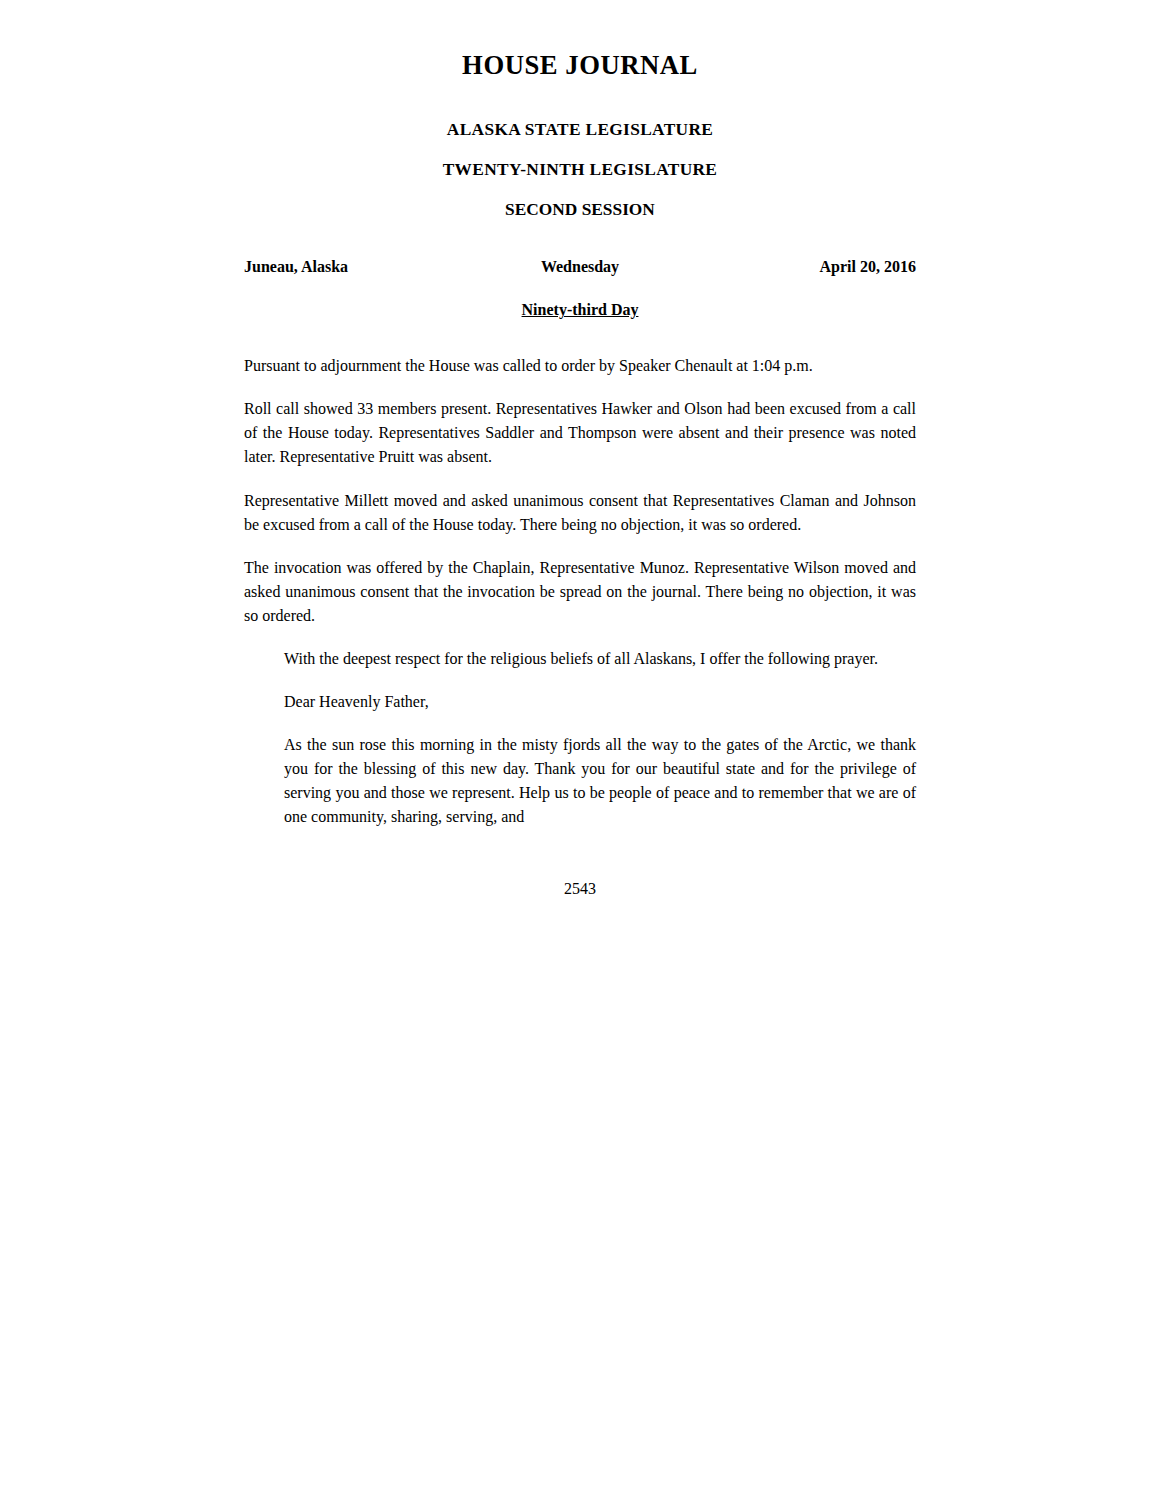HOUSE JOURNAL
ALASKA STATE LEGISLATURE
TWENTY-NINTH LEGISLATURE
SECOND SESSION
Juneau, Alaska Wednesday April 20, 2016
Ninety-third Day
Pursuant to adjournment the House was called to order by Speaker Chenault at 1:04 p.m.
Roll call showed 33 members present. Representatives Hawker and Olson had been excused from a call of the House today. Representatives Saddler and Thompson were absent and their presence was noted later. Representative Pruitt was absent.
Representative Millett moved and asked unanimous consent that Representatives Claman and Johnson be excused from a call of the House today. There being no objection, it was so ordered.
The invocation was offered by the Chaplain, Representative Munoz. Representative Wilson moved and asked unanimous consent that the invocation be spread on the journal. There being no objection, it was so ordered.
With the deepest respect for the religious beliefs of all Alaskans, I offer the following prayer.
Dear Heavenly Father,
As the sun rose this morning in the misty fjords all the way to the gates of the Arctic, we thank you for the blessing of this new day. Thank you for our beautiful state and for the privilege of serving you and those we represent. Help us to be people of peace and to remember that we are of one community, sharing, serving, and
2543